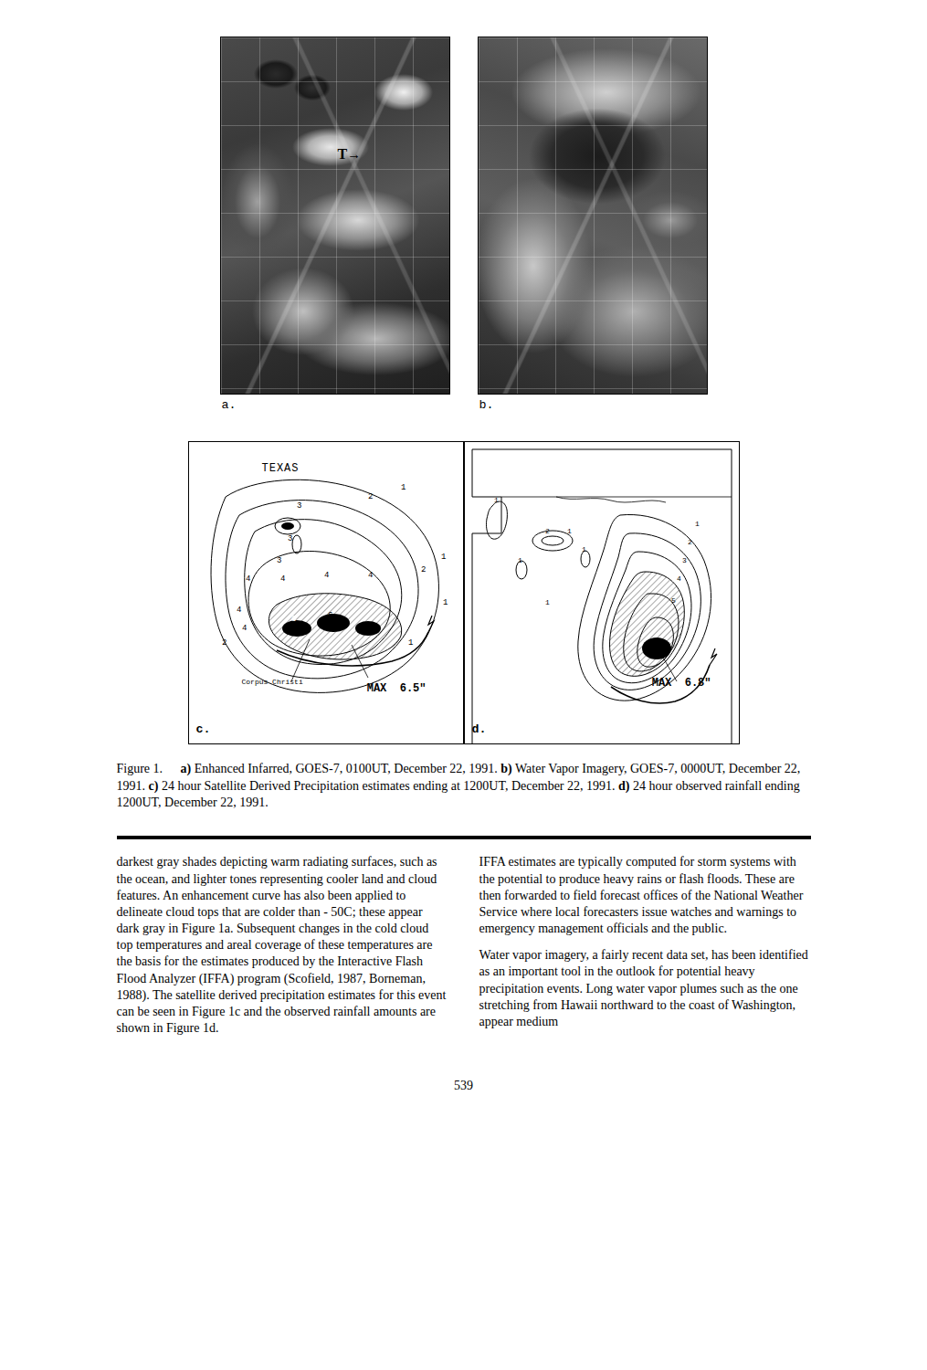T
a.
b.
TEXAS
1 1 1 2 2 2 3 3 3 4 4 4 4 4 4 6 6 1
Corpus Christi
MAX 6.5"
c.
1 2 1 1 1 1 1 2 3 4 5
MAX 6.8"
d.
Figure 1. a) Enhanced Infarred, GOES-7, 0100UT, December 22, 1991. b) Water Vapor Imagery, GOES-7, 0000UT, December 22, 1991. c) 24 hour Satellite Derived Precipitation estimates ending at 1200UT, December 22, 1991. d) 24 hour observed rainfall ending 1200UT, December 22, 1991.
darkest gray shades depicting warm radiating surfaces, such as the ocean, and lighter tones representing cooler land and cloud features. An enhancement curve has also been applied to delineate cloud tops that are colder than - 50C; these appear dark gray in Figure 1a. Subsequent changes in the cold cloud top temperatures and areal coverage of these temperatures are the basis for the estimates produced by the Interactive Flash Flood Analyzer (IFFA) program (Scofield, 1987, Borneman, 1988). The satellite derived precipitation estimates for this event can be seen in Figure 1c and the observed rainfall amounts are shown in Figure 1d.
IFFA estimates are typically computed for storm systems with the potential to produce heavy rains or flash floods. These are then forwarded to field forecast offices of the National Weather Service where local forecasters issue watches and warnings to emergency management officials and the public.
Water vapor imagery, a fairly recent data set, has been identified as an important tool in the outlook for potential heavy precipitation events. Long water vapor plumes such as the one stretching from Hawaii northward to the coast of Washington, appear medium
539